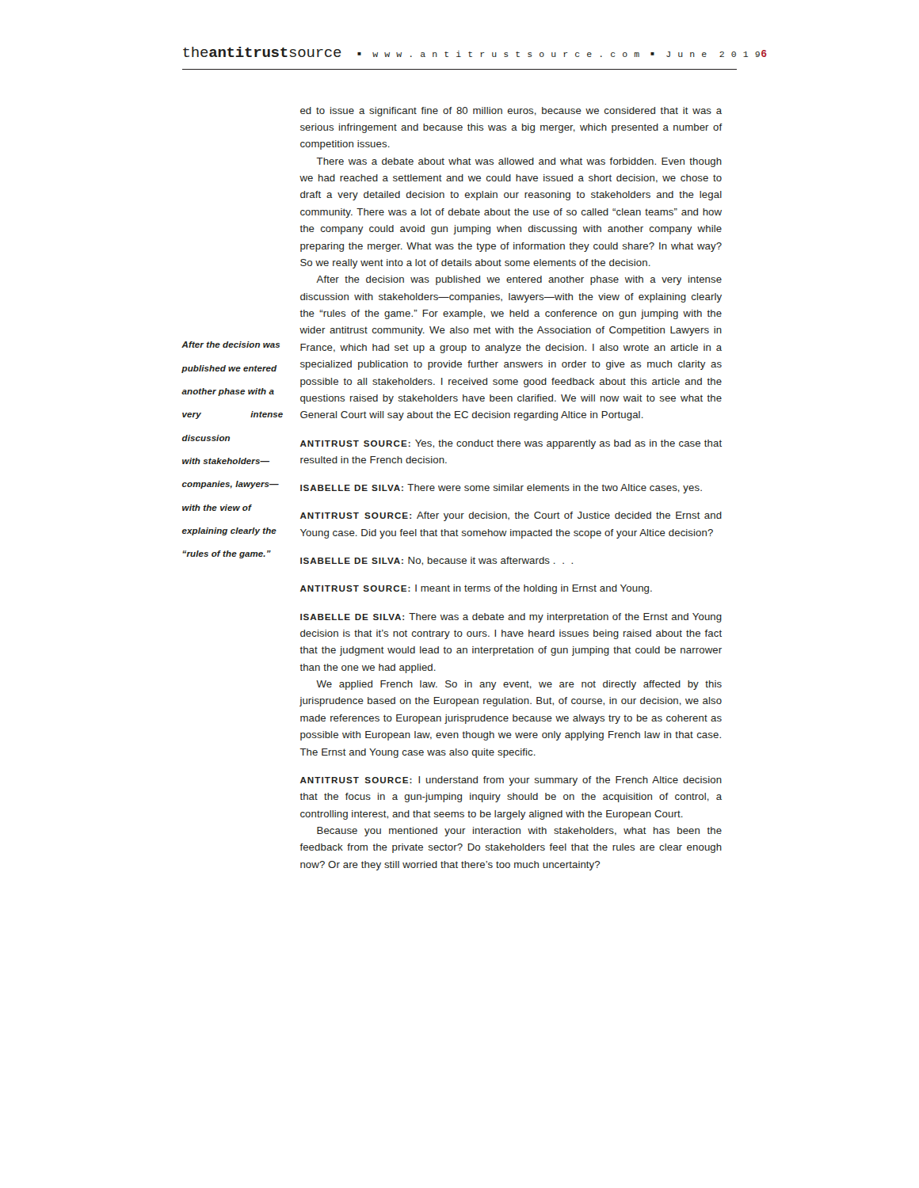the antitrust source
■ w w w . a n t i t r u s t s o u r c e . c o m ■ J u n e 2 0 1 9
6
After the decision was published we entered another phase with a very intense discussion with stakeholders— companies, lawyers— with the view of explaining clearly the “rules of the game.”
ed to issue a significant fine of 80 million euros, because we considered that it was a serious infringement and because this was a big merger, which presented a number of competition issues.
There was a debate about what was allowed and what was forbidden. Even though we had reached a settlement and we could have issued a short decision, we chose to draft a very detailed decision to explain our reasoning to stakeholders and the legal community. There was a lot of debate about the use of so called “clean teams” and how the company could avoid gun jumping when discussing with another company while preparing the merger. What was the type of information they could share? In what way? So we really went into a lot of details about some elements of the decision.
After the decision was published we entered another phase with a very intense discussion with stakeholders—companies, lawyers—with the view of explaining clearly the “rules of the game.” For example, we held a conference on gun jumping with the wider antitrust community. We also met with the Association of Competition Lawyers in France, which had set up a group to analyze the decision. I also wrote an article in a specialized publication to provide further answers in order to give as much clarity as possible to all stakeholders. I received some good feedback about this article and the questions raised by stakeholders have been clarified. We will now wait to see what the General Court will say about the EC decision regarding Altice in Portugal.
ANTITRUST SOURCE: Yes, the conduct there was apparently as bad as in the case that resulted in the French decision.
ISABELLE DE SILVA: There were some similar elements in the two Altice cases, yes.
ANTITRUST SOURCE: After your decision, the Court of Justice decided the Ernst and Young case. Did you feel that that somehow impacted the scope of your Altice decision?
ISABELLE DE SILVA: No, because it was afterwards . . .
ANTITRUST SOURCE: I meant in terms of the holding in Ernst and Young.
ISABELLE DE SILVA: There was a debate and my interpretation of the Ernst and Young decision is that it’s not contrary to ours. I have heard issues being raised about the fact that the judgment would lead to an interpretation of gun jumping that could be narrower than the one we had applied.
We applied French law. So in any event, we are not directly affected by this jurisprudence based on the European regulation. But, of course, in our decision, we also made references to European jurisprudence because we always try to be as coherent as possible with European law, even though we were only applying French law in that case. The Ernst and Young case was also quite specific.
ANTITRUST SOURCE: I understand from your summary of the French Altice decision that the focus in a gun-jumping inquiry should be on the acquisition of control, a controlling interest, and that seems to be largely aligned with the European Court.
Because you mentioned your interaction with stakeholders, what has been the feedback from the private sector? Do stakeholders feel that the rules are clear enough now? Or are they still worried that there’s too much uncertainty?